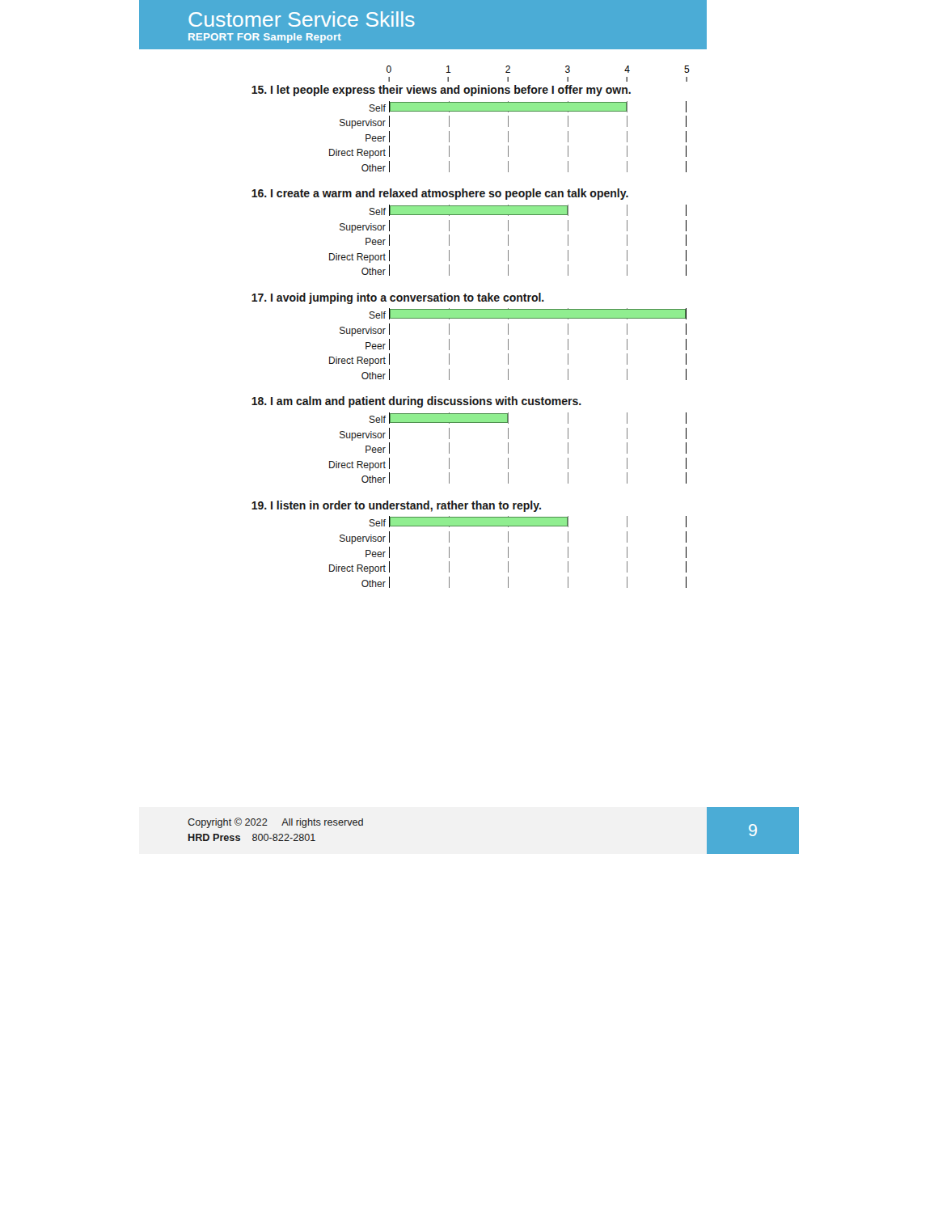Customer Service Skills
REPORT FOR Sample Report
0 1 2 3 4 5
15. I let people express their views and opinions before I offer my own.
Self
Supervisor
Peer
Direct Report
Other
16. I create a warm and relaxed atmosphere so people can talk openly.
Self
Supervisor
Peer
Direct Report
Other
17. I avoid jumping into a conversation to take control.
Self
Supervisor
Peer
Direct Report
Other
18. I am calm and patient during discussions with customers.
Self
Supervisor
Peer
Direct Report
Other
19. I listen in order to understand, rather than to reply.
Self
Supervisor
Peer
Direct Report
Other
Copyright © 2022 All rights reserved
HRD Press 800-822-2801
9